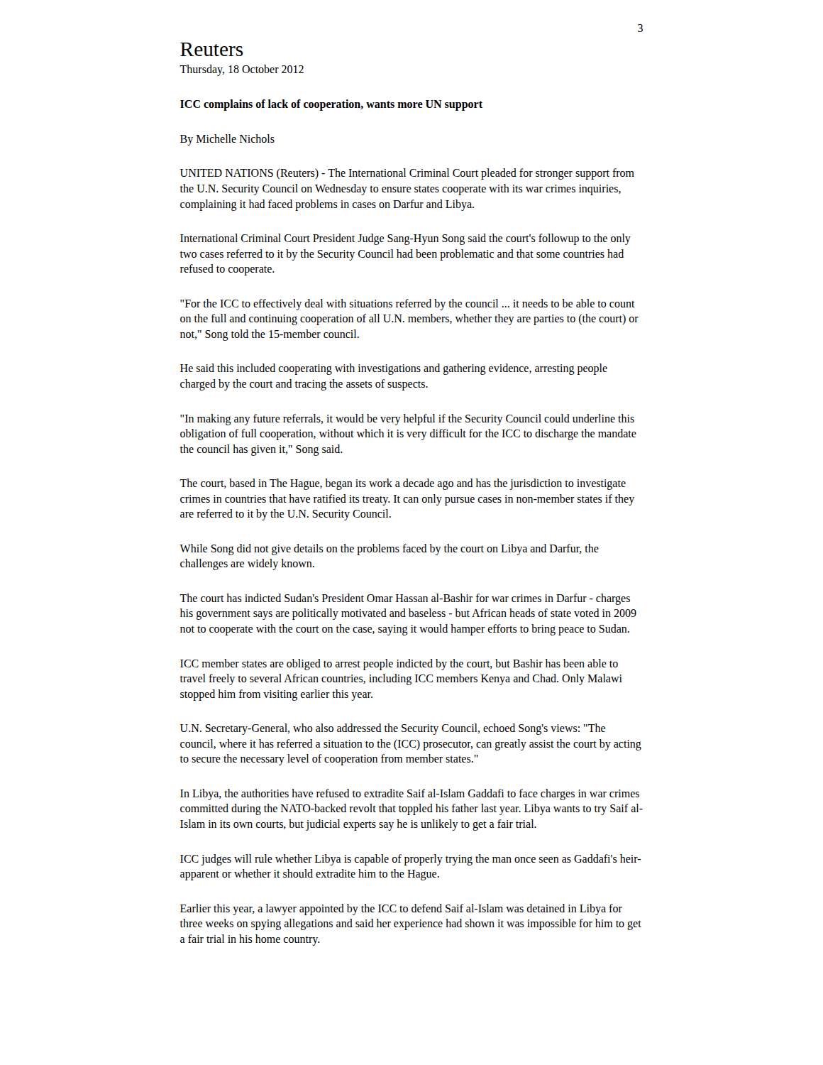3
Reuters
Thursday, 18 October 2012
ICC complains of lack of cooperation, wants more UN support
By Michelle Nichols
UNITED NATIONS (Reuters) - The International Criminal Court pleaded for stronger support from the U.N. Security Council on Wednesday to ensure states cooperate with its war crimes inquiries, complaining it had faced problems in cases on Darfur and Libya.
International Criminal Court President Judge Sang-Hyun Song said the court's followup to the only two cases referred to it by the Security Council had been problematic and that some countries had refused to cooperate.
"For the ICC to effectively deal with situations referred by the council ... it needs to be able to count on the full and continuing cooperation of all U.N. members, whether they are parties to (the court) or not," Song told the 15-member council.
He said this included cooperating with investigations and gathering evidence, arresting people charged by the court and tracing the assets of suspects.
"In making any future referrals, it would be very helpful if the Security Council could underline this obligation of full cooperation, without which it is very difficult for the ICC to discharge the mandate the council has given it," Song said.
The court, based in The Hague, began its work a decade ago and has the jurisdiction to investigate crimes in countries that have ratified its treaty. It can only pursue cases in non-member states if they are referred to it by the U.N. Security Council.
While Song did not give details on the problems faced by the court on Libya and Darfur, the challenges are widely known.
The court has indicted Sudan's President Omar Hassan al-Bashir for war crimes in Darfur - charges his government says are politically motivated and baseless - but African heads of state voted in 2009 not to cooperate with the court on the case, saying it would hamper efforts to bring peace to Sudan.
ICC member states are obliged to arrest people indicted by the court, but Bashir has been able to travel freely to several African countries, including ICC members Kenya and Chad. Only Malawi stopped him from visiting earlier this year.
U.N. Secretary-General, who also addressed the Security Council, echoed Song's views: "The council, where it has referred a situation to the (ICC) prosecutor, can greatly assist the court by acting to secure the necessary level of cooperation from member states."
In Libya, the authorities have refused to extradite Saif al-Islam Gaddafi to face charges in war crimes committed during the NATO-backed revolt that toppled his father last year. Libya wants to try Saif al-Islam in its own courts, but judicial experts say he is unlikely to get a fair trial.
ICC judges will rule whether Libya is capable of properly trying the man once seen as Gaddafi's heir-apparent or whether it should extradite him to the Hague.
Earlier this year, a lawyer appointed by the ICC to defend Saif al-Islam was detained in Libya for three weeks on spying allegations and said her experience had shown it was impossible for him to get a fair trial in his home country.